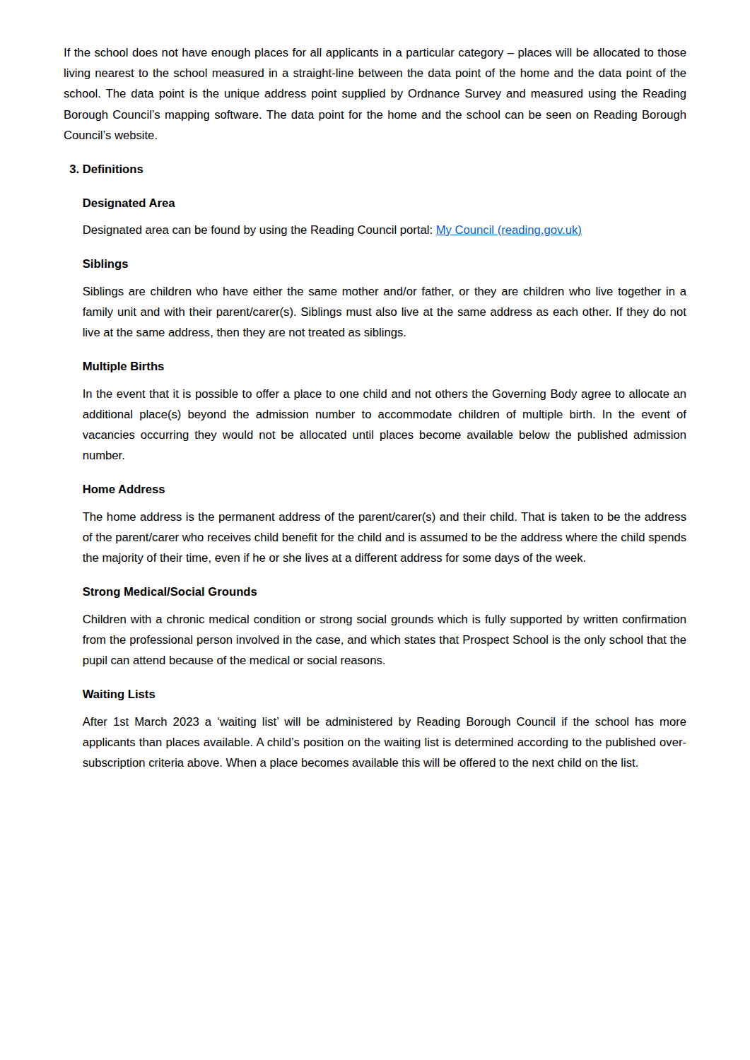If the school does not have enough places for all applicants in a particular category – places will be allocated to those living nearest to the school measured in a straight-line between the data point of the home and the data point of the school. The data point is the unique address point supplied by Ordnance Survey and measured using the Reading Borough Council’s mapping software. The data point for the home and the school can be seen on Reading Borough Council’s website.
Definitions
Designated Area
Designated area can be found by using the Reading Council portal: My Council (reading.gov.uk)
Siblings
Siblings are children who have either the same mother and/or father, or they are children who live together in a family unit and with their parent/carer(s). Siblings must also live at the same address as each other. If they do not live at the same address, then they are not treated as siblings.
Multiple Births
In the event that it is possible to offer a place to one child and not others the Governing Body agree to allocate an additional place(s) beyond the admission number to accommodate children of multiple birth. In the event of vacancies occurring they would not be allocated until places become available below the published admission number.
Home Address
The home address is the permanent address of the parent/carer(s) and their child. That is taken to be the address of the parent/carer who receives child benefit for the child and is assumed to be the address where the child spends the majority of their time, even if he or she lives at a different address for some days of the week.
Strong Medical/Social Grounds
Children with a chronic medical condition or strong social grounds which is fully supported by written confirmation from the professional person involved in the case, and which states that Prospect School is the only school that the pupil can attend because of the medical or social reasons.
Waiting Lists
After 1st March 2023 a ‘waiting list’ will be administered by Reading Borough Council if the school has more applicants than places available. A child’s position on the waiting list is determined according to the published over-subscription criteria above. When a place becomes available this will be offered to the next child on the list.